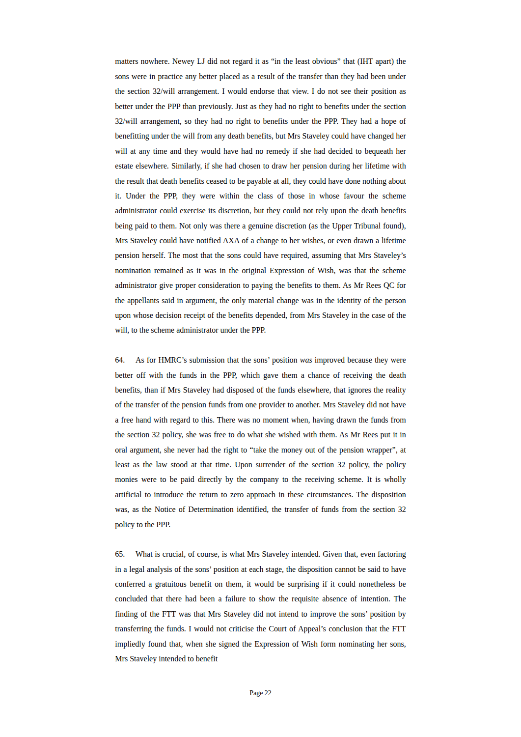matters nowhere. Newey LJ did not regard it as “in the least obvious” that (IHT apart) the sons were in practice any better placed as a result of the transfer than they had been under the section 32/will arrangement. I would endorse that view. I do not see their position as better under the PPP than previously. Just as they had no right to benefits under the section 32/will arrangement, so they had no right to benefits under the PPP. They had a hope of benefitting under the will from any death benefits, but Mrs Staveley could have changed her will at any time and they would have had no remedy if she had decided to bequeath her estate elsewhere. Similarly, if she had chosen to draw her pension during her lifetime with the result that death benefits ceased to be payable at all, they could have done nothing about it. Under the PPP, they were within the class of those in whose favour the scheme administrator could exercise its discretion, but they could not rely upon the death benefits being paid to them. Not only was there a genuine discretion (as the Upper Tribunal found), Mrs Staveley could have notified AXA of a change to her wishes, or even drawn a lifetime pension herself. The most that the sons could have required, assuming that Mrs Staveley’s nomination remained as it was in the original Expression of Wish, was that the scheme administrator give proper consideration to paying the benefits to them. As Mr Rees QC for the appellants said in argument, the only material change was in the identity of the person upon whose decision receipt of the benefits depended, from Mrs Staveley in the case of the will, to the scheme administrator under the PPP.
64. As for HMRC’s submission that the sons’ position was improved because they were better off with the funds in the PPP, which gave them a chance of receiving the death benefits, than if Mrs Staveley had disposed of the funds elsewhere, that ignores the reality of the transfer of the pension funds from one provider to another. Mrs Staveley did not have a free hand with regard to this. There was no moment when, having drawn the funds from the section 32 policy, she was free to do what she wished with them. As Mr Rees put it in oral argument, she never had the right to “take the money out of the pension wrapper”, at least as the law stood at that time. Upon surrender of the section 32 policy, the policy monies were to be paid directly by the company to the receiving scheme. It is wholly artificial to introduce the return to zero approach in these circumstances. The disposition was, as the Notice of Determination identified, the transfer of funds from the section 32 policy to the PPP.
65. What is crucial, of course, is what Mrs Staveley intended. Given that, even factoring in a legal analysis of the sons’ position at each stage, the disposition cannot be said to have conferred a gratuitous benefit on them, it would be surprising if it could nonetheless be concluded that there had been a failure to show the requisite absence of intention. The finding of the FTT was that Mrs Staveley did not intend to improve the sons’ position by transferring the funds. I would not criticise the Court of Appeal’s conclusion that the FTT impliedly found that, when she signed the Expression of Wish form nominating her sons, Mrs Staveley intended to benefit
Page 22